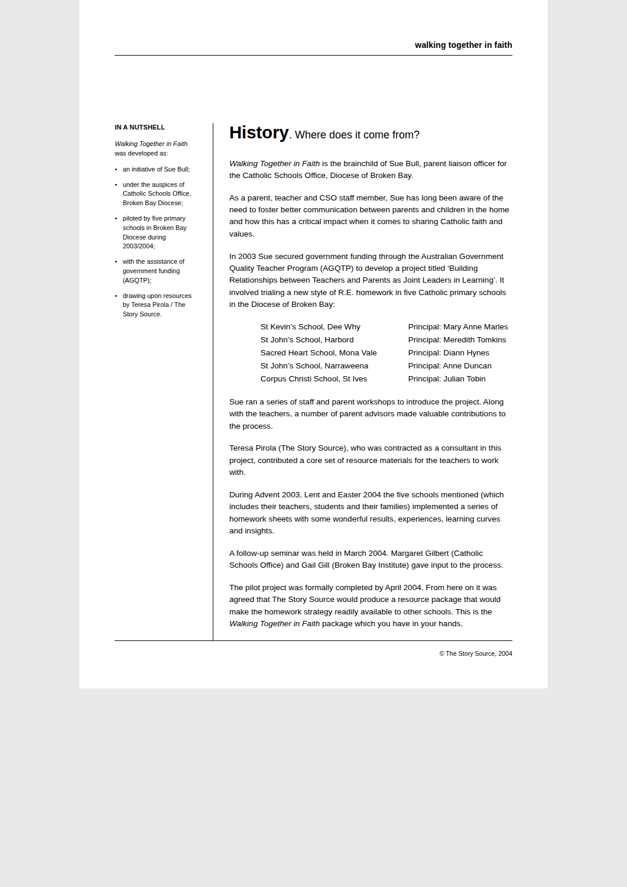walking together in faith
IN A NUTSHELL
Walking Together in Faith was developed as:
an initiative of Sue Bull;
under the auspices of Catholic Schools Office, Broken Bay Diocese;
piloted by five primary schools in Broken Bay Diocese during 2003/2004;
with the assistance of government funding (AGQTP);
drawing upon resources by Teresa Pirola / The Story Source.
History. Where does it come from?
Walking Together in Faith is the brainchild of Sue Bull, parent liaison officer for the Catholic Schools Office, Diocese of Broken Bay.
As a parent, teacher and CSO staff member, Sue has long been aware of the need to foster better communication between parents and children in the home and how this has a critical impact when it comes to sharing Catholic faith and values.
In 2003 Sue secured government funding through the Australian Government Quality Teacher Program (AGQTP) to develop a project titled ‘Building Relationships between Teachers and Parents as Joint Leaders in Learning’. It involved trialing a new style of R.E. homework in five Catholic primary schools in the Diocese of Broken Bay:
| St Kevin’s School, Dee Why | Principal: Mary Anne Marles |
| St John’s School, Harbord | Principal: Meredith Tomkins |
| Sacred Heart School, Mona Vale | Principal: Diann Hynes |
| St John’s School, Narraweena | Principal: Anne Duncan |
| Corpus Christi School, St Ives | Principal: Julian Tobin |
Sue ran a series of staff and parent workshops to introduce the project. Along with the teachers, a number of parent advisors made valuable contributions to the process.
Teresa Pirola (The Story Source), who was contracted as a consultant in this project, contributed a core set of resource materials for the teachers to work with.
During Advent 2003, Lent and Easter 2004 the five schools mentioned (which includes their teachers, students and their families) implemented a series of homework sheets with some wonderful results, experiences, learning curves and insights.
A follow-up seminar was held in March 2004. Margaret Gilbert (Catholic Schools Office) and Gail Gill (Broken Bay Institute) gave input to the process.
The pilot project was formally completed by April 2004. From here on it was agreed that The Story Source would produce a resource package that would make the homework strategy readily available to other schools. This is the Walking Together in Faith package which you have in your hands.
© The Story Source, 2004